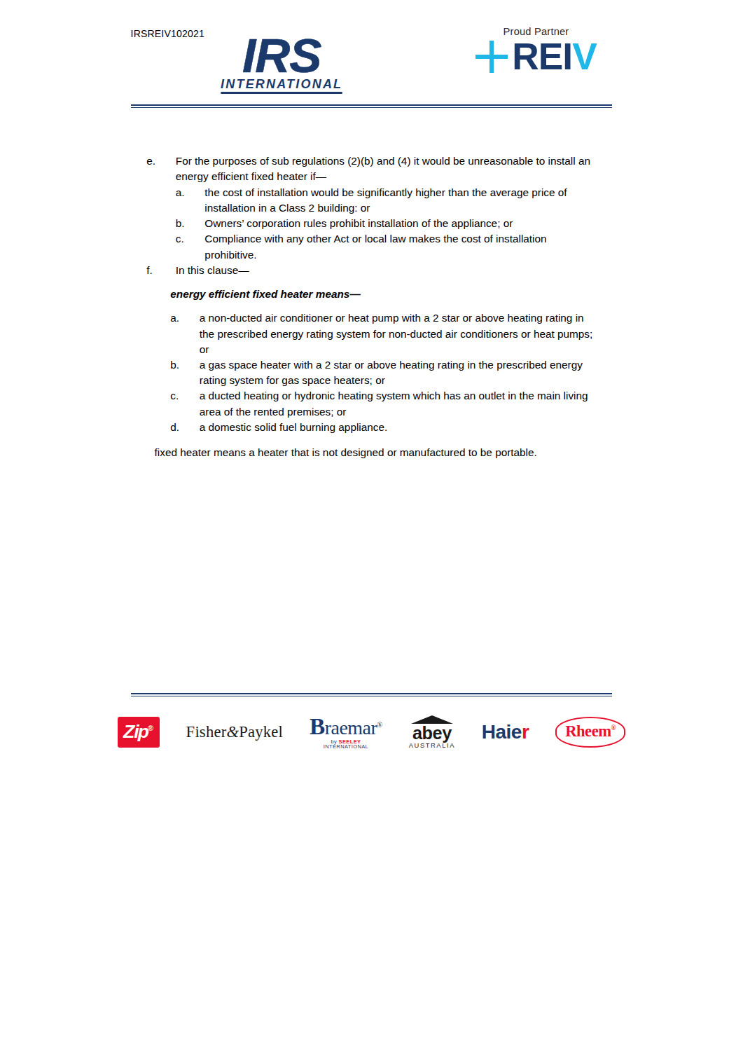IRSREIV102021
IRS
INTERNATIONAL
Proud Partner
REIV
e.
For the purposes of sub regulations (2)(b) and (4) it would be unreasonable to install an energy efficient fixed heater if—
a.
the cost of installation would be significantly higher than the average price of installation in a Class 2 building: or
b.
Owners’ corporation rules prohibit installation of the appliance; or
c.
Compliance with any other Act or local law makes the cost of installation prohibitive.
f.
In this clause—
energy efficient fixed heater means—
a.
a non-ducted air conditioner or heat pump with a 2 star or above heating rating in the prescribed energy rating system for non-ducted air conditioners or heat pumps; or
b.
a gas space heater with a 2 star or above heating rating in the prescribed energy rating system for gas space heaters; or
c.
a ducted heating or hydronic heating system which has an outlet in the main living area of the rented premises; or
d.
a domestic solid fuel burning appliance.
fixed heater means a heater that is not designed or manufactured to be portable.
Zip®
Fisher&Paykel
Braemar®
by SEELEY INTERNATIONAL
abey
AUSTRALIA
Haier
Rheem®